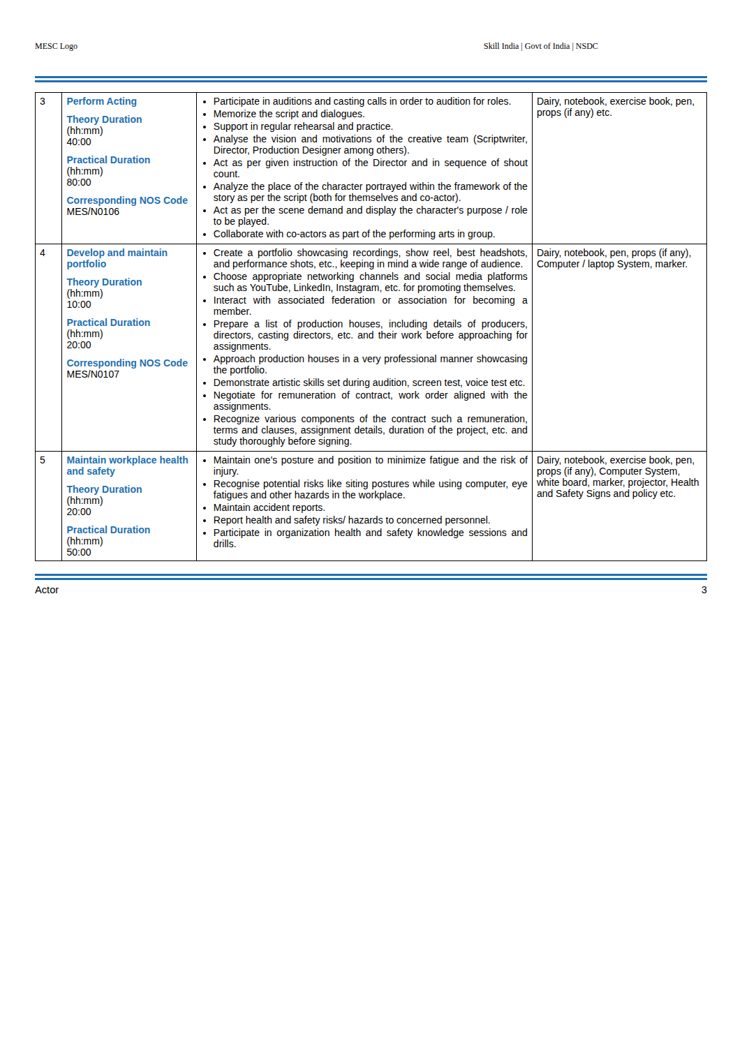| 3 | Perform Acting Theory Duration (hh:mm) 40:00 Practical Duration (hh:mm) 80:00 Corresponding NOS Code MES/N0106 | Participate in auditions and casting calls in order to audition for roles. Memorize the script and dialogues. Support in regular rehearsal and practice. Analyse the vision and motivations of the creative team (Scriptwriter, Director, Production Designer among others). Act as per given instruction of the Director and in sequence of shout count. Analyze the place of the character portrayed within the framework of the story as per the script (both for themselves and co-actor). Act as per the scene demand and display the character's purpose / role to be played. Collaborate with co-actors as part of the performing arts in group. | Dairy, notebook, exercise book, pen, props (if any) etc. |
| 4 | Develop and maintain portfolio Theory Duration (hh:mm) 10:00 Practical Duration (hh:mm) 20:00 Corresponding NOS Code MES/N0107 | Create a portfolio showcasing recordings, show reel, best headshots, and performance shots, etc., keeping in mind a wide range of audience. Choose appropriate networking channels and social media platforms such as YouTube, LinkedIn, Instagram, etc. for promoting themselves. Interact with associated federation or association for becoming a member. Prepare a list of production houses, including details of producers, directors, casting directors, etc. and their work before approaching for assignments. Approach production houses in a very professional manner showcasing the portfolio. Demonstrate artistic skills set during audition, screen test, voice test etc. Negotiate for remuneration of contract, work order aligned with the assignments. Recognize various components of the contract such a remuneration, terms and clauses, assignment details, duration of the project, etc. and study thoroughly before signing. | Dairy, notebook, pen, props (if any), Computer / laptop System, marker. |
| 5 | Maintain workplace health and safety Theory Duration (hh:mm) 20:00 Practical Duration (hh:mm) 50:00 | Maintain one's posture and position to minimize fatigue and the risk of injury. Recognise potential risks like siting postures while using computer, eye fatigues and other hazards in the workplace. Maintain accident reports. Report health and safety risks/ hazards to concerned personnel. Participate in organization health and safety knowledge sessions and drills. | Dairy, notebook, exercise book, pen, props (if any), Computer System, white board, marker, projector, Health and Safety Signs and policy etc. |
Actor 3